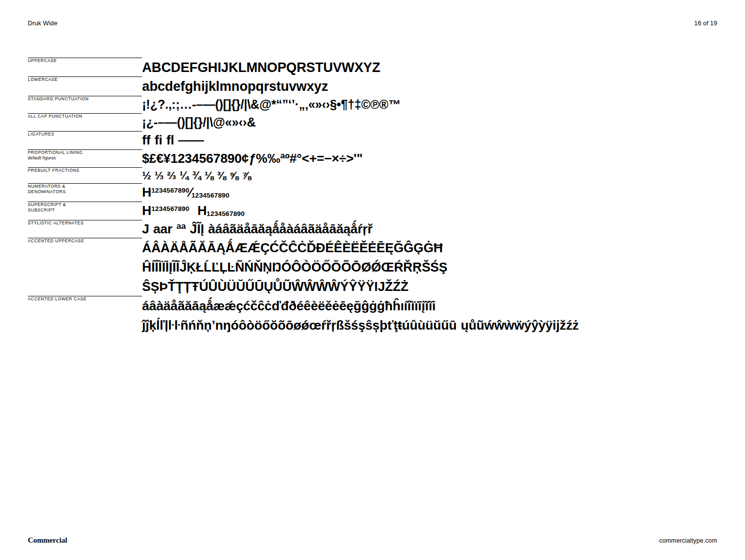Druk Wide
16 of 19
| Uppercase | ABCDEFGHIJKLMNOPQRSTUVWXYZ |
| Lowercase | abcdefghijklmnopqrstuvwxyz |
| Standard punctuation | ¡!¿?.,:;…-–—()[]{}//\&@*“”‘’·„‚«»‹›§•¶†‡©℗®™ |
| All cap punctuation | ¡¿-–—()[]{}//\@«»‹›& |
| Ligatures | ff fi fl —— |
| Proportional lining default figures | $£€¥1234567890¢ƒ%‰ªº#°<+=−×÷>'" |
| Prebuilt fractions | ½ ⅓ ⅔ ¼ ¾ ⅛ ⅜ ⅝ ⅞ |
| Numerators & denominators | H 1234567890 ⁄ 1234567890 |
| Superscript & subscript | H 1234567890 H 1234567890 |
| Stylistic alternates | J aar ªª ĴĨĮ àáâãäåāăąǻåàáâãäåāăąǻŕŗř |
| Accented uppercase | ÁÂÀÄÅÃĂĀĄǺÆǼÇĆČĈĊĎĐÉÊÈËĚĖĒĘĞĜĢĠĦ ĤÍÎÌÏİĮĨĪĴĶŁĹĽĻĿÑŃŇŅŊÓÔÒÖŐŎÕŌØǾŒŔŘŖŠŚŞ ŜȘÞŤŢȚŦÚÛÙÜŬŰŪŲŮŨŴŴŴŴÝŶŸŸIJŽŹŻ |
| Accented lower case | áâàäåãăāąǻæǽçćčĉċďđðéêèëěėēęğĝġġħĥıíîìïīįĩĩi ĵĵķĺľļŀŀñńňņ’nŋóôòöőŏõōøǿœŕřŗßšśşŝșþťţŧúûùüŭűū ųůũẃŵẁẅýŷỳÿijžźż |
Commercial
commercialtype.com